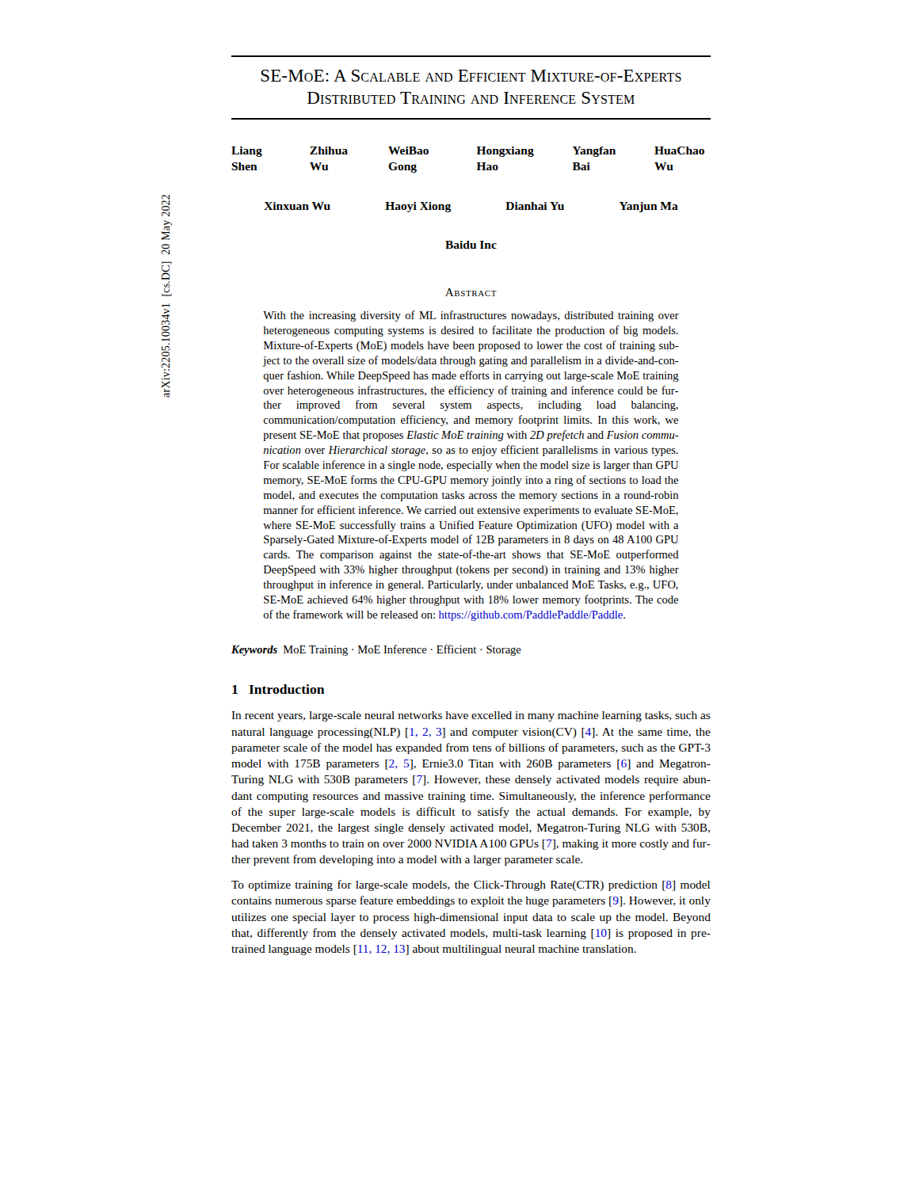arXiv:2205.10034v1 [cs.DC] 20 May 2022
SE-MoE: A Scalable and Efficient Mixture-of-Experts
Distributed Training and Inference System
Liang Shen Zhihua Wu WeiBao Gong Hongxiang Hao Yangfan Bai HuaChao Wu
Xinxuan Wu Haoyi Xiong Dianhai Yu Yanjun Ma
Baidu Inc
Abstract
With the increasing diversity of ML infrastructures nowadays, distributed training over heterogeneous computing systems is desired to facilitate the production of big models. Mixture-of-Experts (MoE) models have been proposed to lower the cost of training subject to the overall size of models/data through gating and parallelism in a divide-and-conquer fashion. While DeepSpeed has made efforts in carrying out large-scale MoE training over heterogeneous infrastructures, the efficiency of training and inference could be further improved from several system aspects, including load balancing, communication/computation efficiency, and memory footprint limits. In this work, we present SE-MoE that proposes Elastic MoE training with 2D prefetch and Fusion communication over Hierarchical storage, so as to enjoy efficient parallelisms in various types. For scalable inference in a single node, especially when the model size is larger than GPU memory, SE-MoE forms the CPU-GPU memory jointly into a ring of sections to load the model, and executes the computation tasks across the memory sections in a round-robin manner for efficient inference. We carried out extensive experiments to evaluate SE-MoE, where SE-MoE successfully trains a Unified Feature Optimization (UFO) model with a Sparsely-Gated Mixture-of-Experts model of 12B parameters in 8 days on 48 A100 GPU cards. The comparison against the state-of-the-art shows that SE-MoE outperformed DeepSpeed with 33% higher throughput (tokens per second) in training and 13% higher throughput in inference in general. Particularly, under unbalanced MoE Tasks, e.g., UFO, SE-MoE achieved 64% higher throughput with 18% lower memory footprints. The code of the framework will be released on: https://github.com/PaddlePaddle/Paddle.
Keywords MoE Training · MoE Inference · Efficient · Storage
1 Introduction
In recent years, large-scale neural networks have excelled in many machine learning tasks, such as natural language processing(NLP) [1, 2, 3] and computer vision(CV) [4]. At the same time, the parameter scale of the model has expanded from tens of billions of parameters, such as the GPT-3 model with 175B parameters [2, 5], Ernie3.0 Titan with 260B parameters [6] and Megatron-Turing NLG with 530B parameters [7]. However, these densely activated models require abundant computing resources and massive training time. Simultaneously, the inference performance of the super large-scale models is difficult to satisfy the actual demands. For example, by December 2021, the largest single densely activated model, Megatron-Turing NLG with 530B, had taken 3 months to train on over 2000 NVIDIA A100 GPUs [7], making it more costly and further prevent from developing into a model with a larger parameter scale.
To optimize training for large-scale models, the Click-Through Rate(CTR) prediction [8] model contains numerous sparse feature embeddings to exploit the huge parameters [9]. However, it only utilizes one special layer to process high-dimensional input data to scale up the model. Beyond that, differently from the densely activated models, multi-task learning [10] is proposed in pre-trained language models [11, 12, 13] about multilingual neural machine translation.